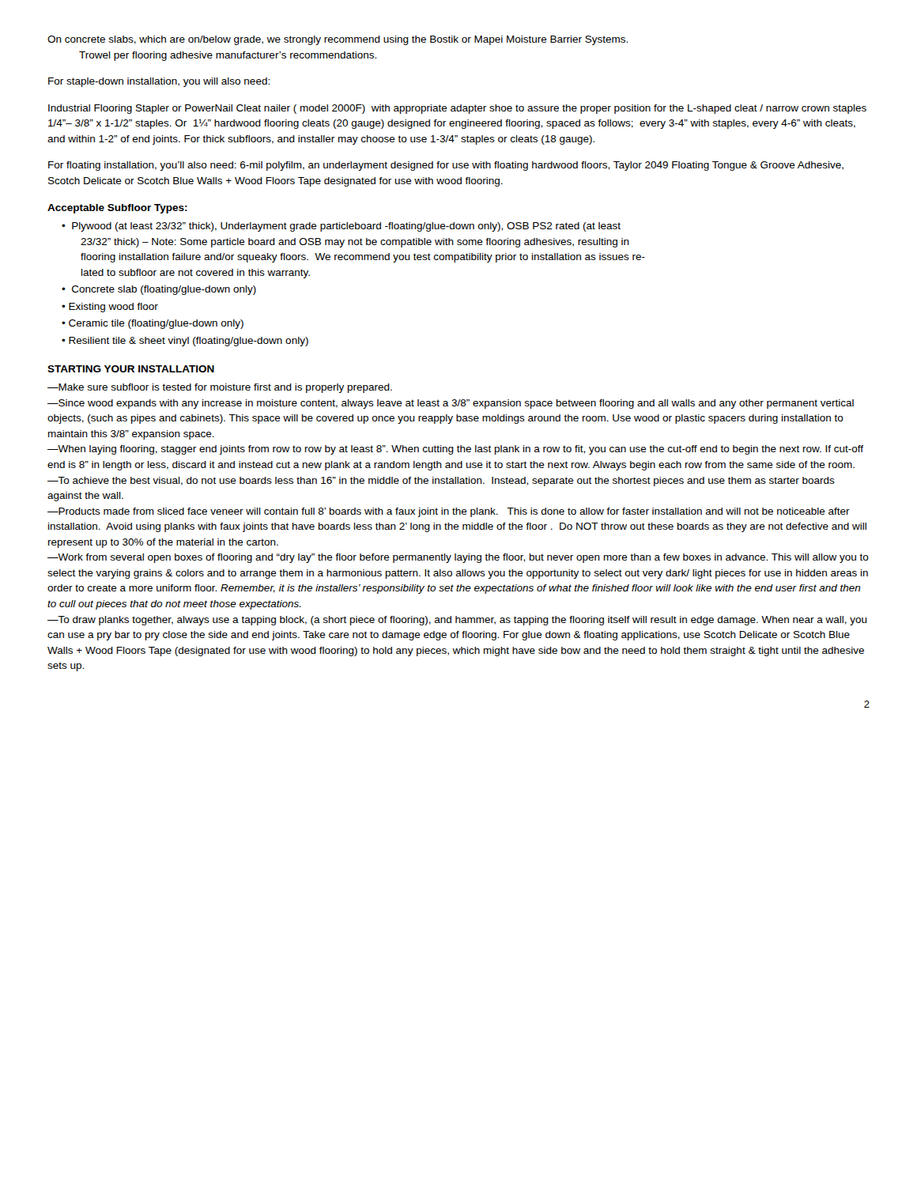On concrete slabs, which are on/below grade, we strongly recommend using the Bostik or Mapei Moisture Barrier Systems.
Trowel per flooring adhesive manufacturer’s recommendations.
For staple-down installation, you will also need:
Industrial Flooring Stapler or PowerNail Cleat nailer ( model 2000F) with appropriate adapter shoe to assure the proper position for the L-shaped cleat / narrow crown staples 1/4”– 3/8” x 1-1/2” staples. Or 1¼” hardwood flooring cleats (20 gauge) designed for engineered flooring, spaced as follows; every 3-4” with staples, every 4-6” with cleats, and within 1-2” of end joints. For thick subfloors, and installer may choose to use 1-3/4” staples or cleats (18 gauge).
For floating installation, you’ll also need: 6-mil polyfilm, an underlayment designed for use with floating hardwood floors, Taylor 2049 Floating Tongue & Groove Adhesive, Scotch Delicate or Scotch Blue Walls + Wood Floors Tape designated for use with wood flooring.
Acceptable Subfloor Types:
• Plywood (at least 23/32” thick), Underlayment grade particleboard -floating/glue-down only), OSB PS2 rated (at least 23/32” thick) – Note: Some particle board and OSB may not be compatible with some flooring adhesives, resulting in flooring installation failure and/or squeaky floors. We recommend you test compatibility prior to installation as issues re-lated to subfloor are not covered in this warranty.
• Concrete slab (floating/glue-down only)
• Existing wood floor
• Ceramic tile (floating/glue-down only)
• Resilient tile & sheet vinyl (floating/glue-down only)
STARTING YOUR INSTALLATION
—Make sure subfloor is tested for moisture first and is properly prepared.
—Since wood expands with any increase in moisture content, always leave at least a 3/8” expansion space between flooring and all walls and any other permanent vertical objects, (such as pipes and cabinets). This space will be covered up once you reapply base moldings around the room. Use wood or plastic spacers during installation to maintain this 3/8” expansion space.
—When laying flooring, stagger end joints from row to row by at least 8”. When cutting the last plank in a row to fit, you can use the cut-off end to begin the next row. If cut-off end is 8” in length or less, discard it and instead cut a new plank at a random length and use it to start the next row. Always begin each row from the same side of the room.
—To achieve the best visual, do not use boards less than 16” in the middle of the installation. Instead, separate out the shortest pieces and use them as starter boards against the wall.
—Products made from sliced face veneer will contain full 8’ boards with a faux joint in the plank. This is done to allow for faster installation and will not be noticeable after installation. Avoid using planks with faux joints that have boards less than 2’ long in the middle of the floor . Do NOT throw out these boards as they are not defective and will represent up to 30% of the material in the carton.
—Work from several open boxes of flooring and “dry lay” the floor before permanently laying the floor, but never open more than a few boxes in advance. This will allow you to select the varying grains & colors and to arrange them in a harmonious pattern. It also allows you the opportunity to select out very dark/ light pieces for use in hidden areas in order to create a more uniform floor. Remember, it is the installers’ responsibility to set the expectations of what the finished floor will look like with the end user first and then to cull out pieces that do not meet those expectations.
—To draw planks together, always use a tapping block, (a short piece of flooring), and hammer, as tapping the flooring itself will result in edge damage. When near a wall, you can use a pry bar to pry close the side and end joints. Take care not to damage edge of flooring. For glue down & floating applications, use Scotch Delicate or Scotch Blue Walls + Wood Floors Tape (designated for use with wood flooring) to hold any pieces, which might have side bow and the need to hold them straight & tight until the adhesive sets up.
2